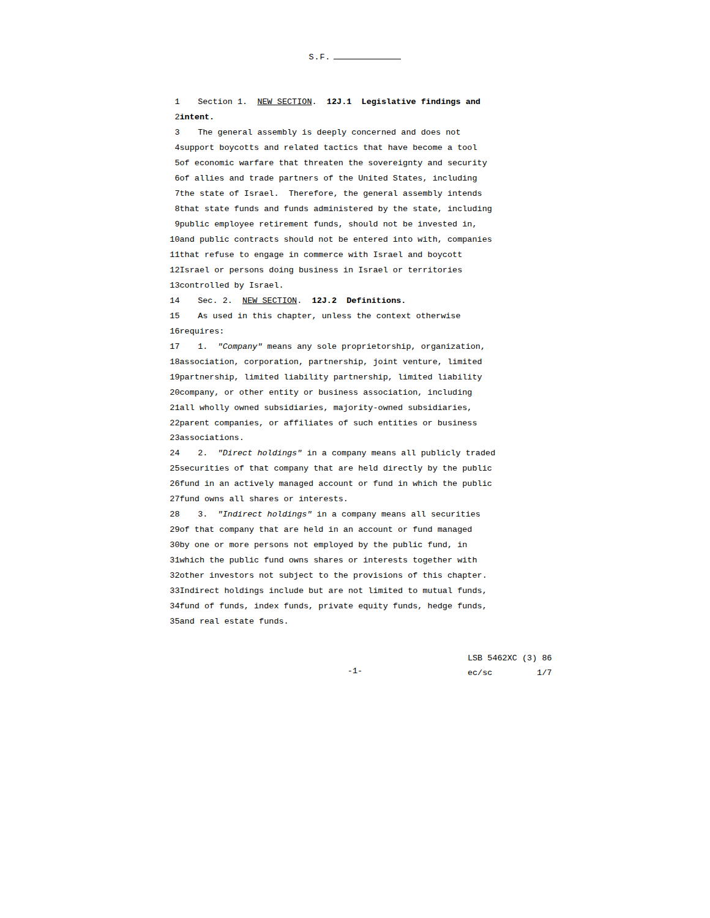S.F.
| 1 | Section 1. NEW SECTION . 12J.1 Legislative findings and |
| 2 | intent. |
| 3 | The general assembly is deeply concerned and does not |
| 4 | support boycotts and related tactics that have become a tool |
| 5 | of economic warfare that threaten the sovereignty and security |
| 6 | of allies and trade partners of the United States, including |
| 7 | the state of Israel. Therefore, the general assembly intends |
| 8 | that state funds and funds administered by the state, including |
| 9 | public employee retirement funds, should not be invested in, |
| 10 | and public contracts should not be entered into with, companies |
| 11 | that refuse to engage in commerce with Israel and boycott |
| 12 | Israel or persons doing business in Israel or territories |
| 13 | controlled by Israel. |
| 14 | Sec. 2. NEW SECTION . 12J.2 Definitions. |
| 15 | As used in this chapter, unless the context otherwise |
| 16 | requires: |
| 17 | 1. "Company" means any sole proprietorship, organization, |
| 18 | association, corporation, partnership, joint venture, limited |
| 19 | partnership, limited liability partnership, limited liability |
| 20 | company, or other entity or business association, including |
| 21 | all wholly owned subsidiaries, majority-owned subsidiaries, |
| 22 | parent companies, or affiliates of such entities or business |
| 23 | associations. |
| 24 | 2. "Direct holdings" in a company means all publicly traded |
| 25 | securities of that company that are held directly by the public |
| 26 | fund in an actively managed account or fund in which the public |
| 27 | fund owns all shares or interests. |
| 28 | 3. "Indirect holdings" in a company means all securities |
| 29 | of that company that are held in an account or fund managed |
| 30 | by one or more persons not employed by the public fund, in |
| 31 | which the public fund owns shares or interests together with |
| 32 | other investors not subject to the provisions of this chapter. |
| 33 | Indirect holdings include but are not limited to mutual funds, |
| 34 | fund of funds, index funds, private equity funds, hedge funds, |
| 35 | and real estate funds. |
-1-
LSB 5462XC (3) 86 ec/sc 1/7